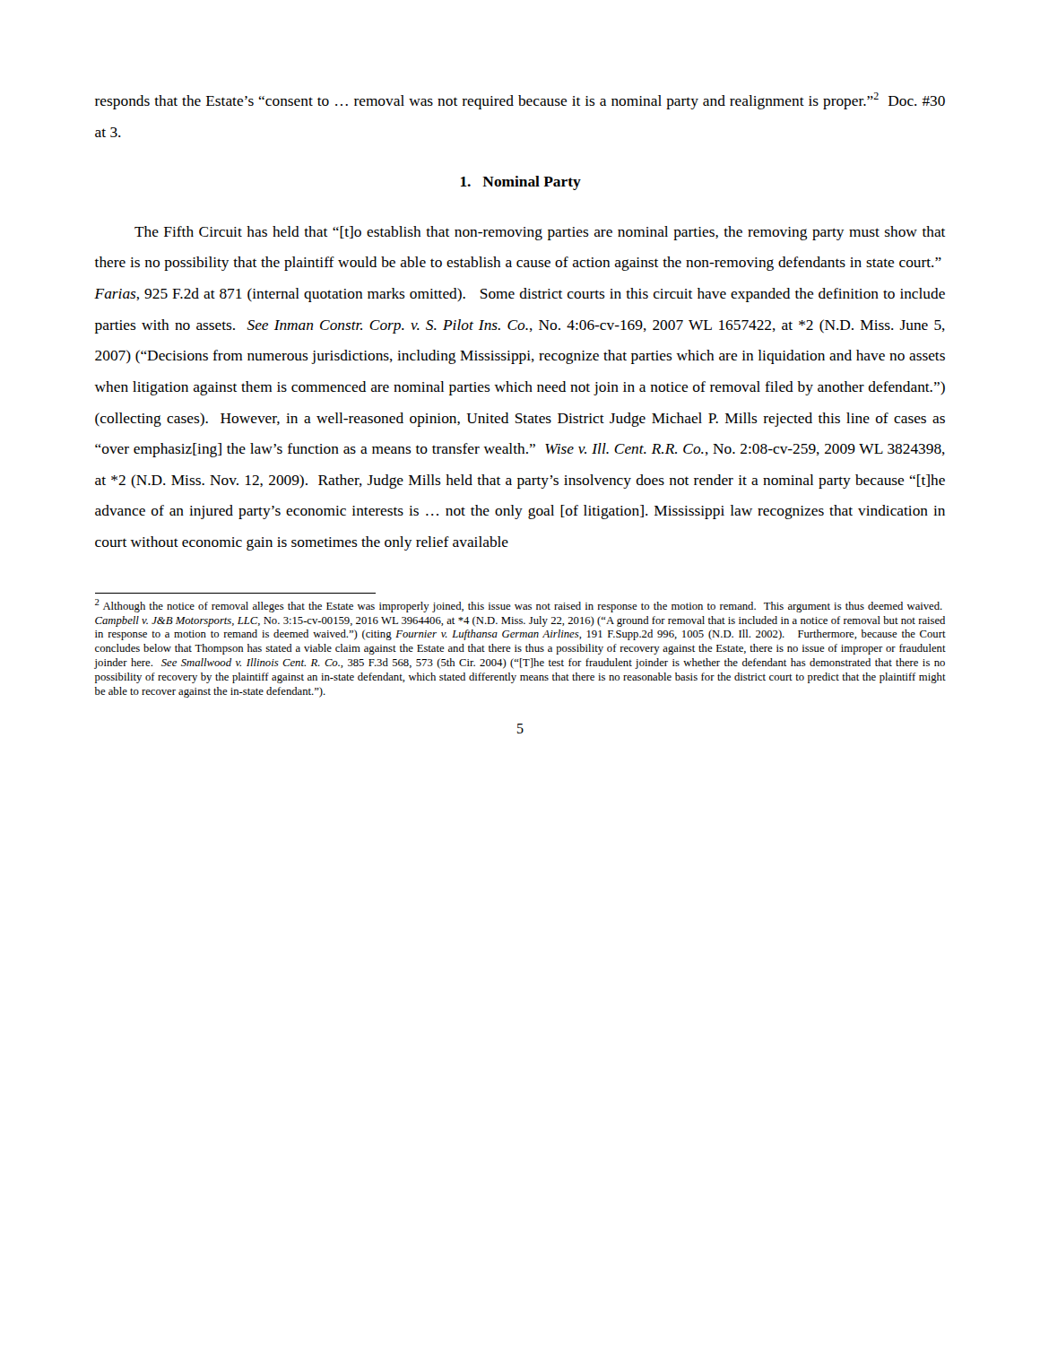responds that the Estate’s “consent to … removal was not required because it is a nominal party and realignment is proper.”2 Doc. #30 at 3.
1. Nominal Party
The Fifth Circuit has held that “[t]o establish that non-removing parties are nominal parties, the removing party must show that there is no possibility that the plaintiff would be able to establish a cause of action against the non-removing defendants in state court.” Farias, 925 F.2d at 871 (internal quotation marks omitted). Some district courts in this circuit have expanded the definition to include parties with no assets. See Inman Constr. Corp. v. S. Pilot Ins. Co., No. 4:06-cv-169, 2007 WL 1657422, at *2 (N.D. Miss. June 5, 2007) (“Decisions from numerous jurisdictions, including Mississippi, recognize that parties which are in liquidation and have no assets when litigation against them is commenced are nominal parties which need not join in a notice of removal filed by another defendant.”) (collecting cases). However, in a well-reasoned opinion, United States District Judge Michael P. Mills rejected this line of cases as “over emphasiz[ing] the law’s function as a means to transfer wealth.” Wise v. Ill. Cent. R.R. Co., No. 2:08-cv-259, 2009 WL 3824398, at *2 (N.D. Miss. Nov. 12, 2009). Rather, Judge Mills held that a party’s insolvency does not render it a nominal party because “[t]he advance of an injured party’s economic interests is … not the only goal [of litigation]. Mississippi law recognizes that vindication in court without economic gain is sometimes the only relief available
2 Although the notice of removal alleges that the Estate was improperly joined, this issue was not raised in response to the motion to remand. This argument is thus deemed waived. Campbell v. J&B Motorsports, LLC, No. 3:15-cv-00159, 2016 WL 3964406, at *4 (N.D. Miss. July 22, 2016) (“A ground for removal that is included in a notice of removal but not raised in response to a motion to remand is deemed waived.”) (citing Fournier v. Lufthansa German Airlines, 191 F.Supp.2d 996, 1005 (N.D. Ill. 2002). Furthermore, because the Court concludes below that Thompson has stated a viable claim against the Estate and that there is thus a possibility of recovery against the Estate, there is no issue of improper or fraudulent joinder here. See Smallwood v. Illinois Cent. R. Co., 385 F.3d 568, 573 (5th Cir. 2004) (“[T]he test for fraudulent joinder is whether the defendant has demonstrated that there is no possibility of recovery by the plaintiff against an in-state defendant, which stated differently means that there is no reasonable basis for the district court to predict that the plaintiff might be able to recover against the in-state defendant.”).
5